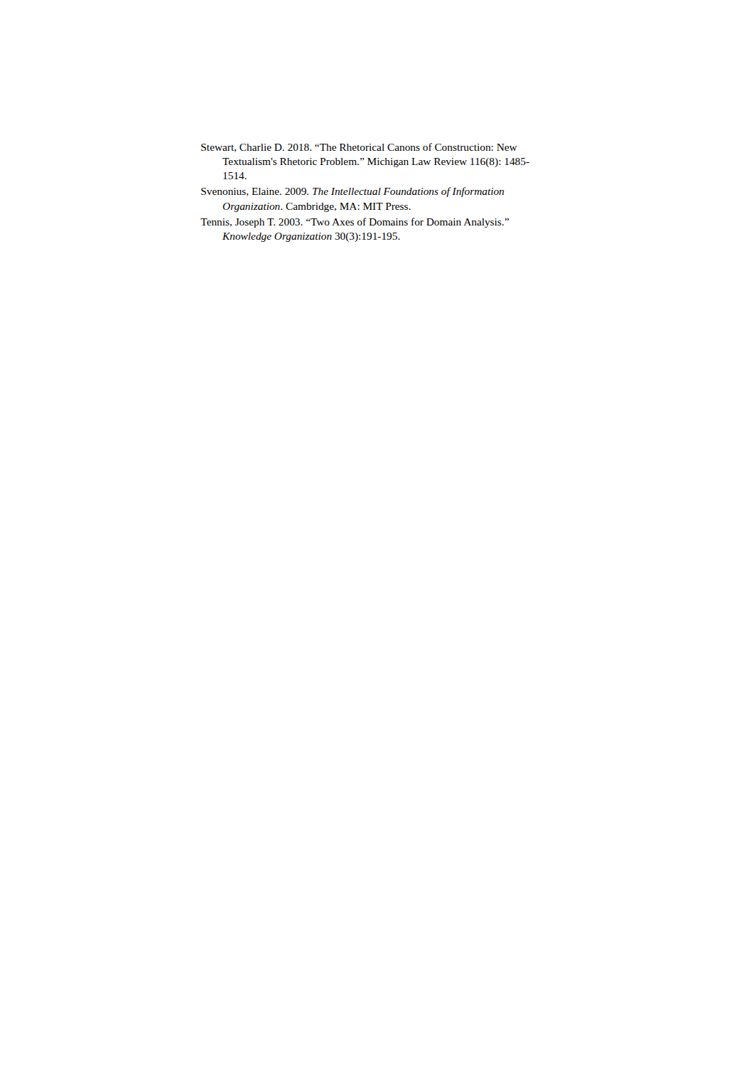Stewart, Charlie D. 2018. “The Rhetorical Canons of Construction: New Textualism's Rhetoric Problem.” Michigan Law Review 116(8): 1485-1514.
Svenonius, Elaine. 2009. The Intellectual Foundations of Information Organization. Cambridge, MA: MIT Press.
Tennis, Joseph T. 2003. “Two Axes of Domains for Domain Analysis.” Knowledge Organization 30(3):191-195.